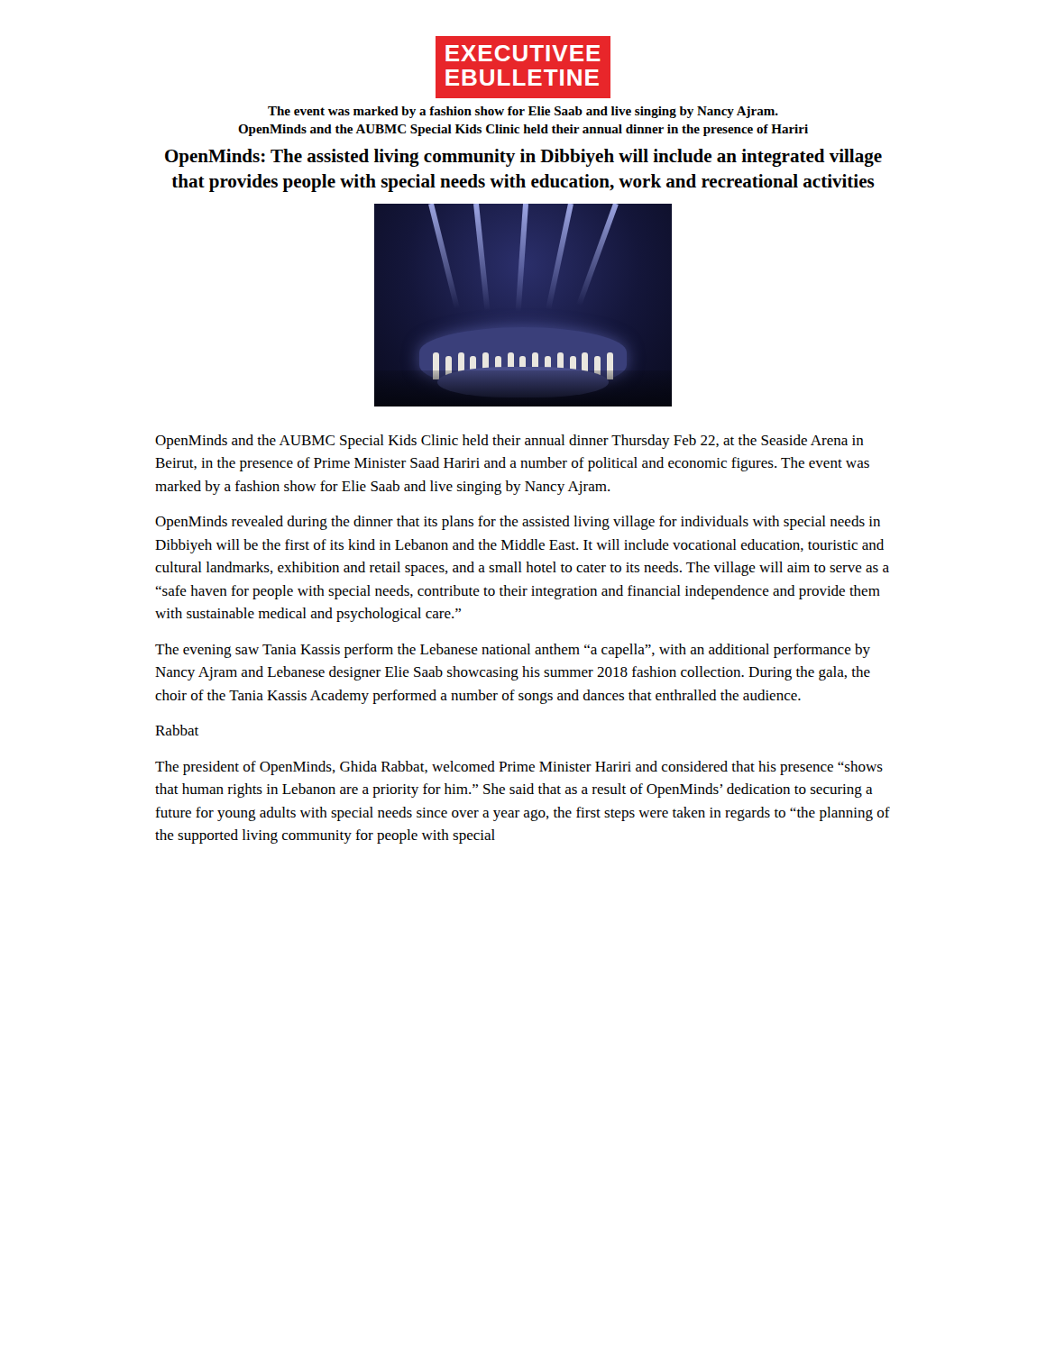EXECUTIVEE EBULLETINE
The event was marked by a fashion show for Elie Saab and live singing by Nancy Ajram.
OpenMinds and the AUBMC Special Kids Clinic held their annual dinner in the presence of Hariri
OpenMinds: The assisted living community in Dibbiyeh will include an integrated village that provides people with special needs with education, work and recreational activities
OpenMinds and the AUBMC Special Kids Clinic held their annual dinner Thursday Feb 22, at the Seaside Arena in Beirut, in the presence of Prime Minister Saad Hariri and a number of political and economic figures. The event was marked by a fashion show for Elie Saab and live singing by Nancy Ajram.
OpenMinds revealed during the dinner that its plans for the assisted living village for individuals with special needs in Dibbiyeh will be the first of its kind in Lebanon and the Middle East. It will include vocational education, touristic and cultural landmarks, exhibition and retail spaces, and a small hotel to cater to its needs. The village will aim to serve as a “safe haven for people with special needs, contribute to their integration and financial independence and provide them with sustainable medical and psychological care.”
The evening saw Tania Kassis perform the Lebanese national anthem “a capella”, with an additional performance by Nancy Ajram and Lebanese designer Elie Saab showcasing his summer 2018 fashion collection. During the gala, the choir of the Tania Kassis Academy performed a number of songs and dances that enthralled the audience.
Rabbat
The president of OpenMinds, Ghida Rabbat, welcomed Prime Minister Hariri and considered that his presence “shows that human rights in Lebanon are a priority for him.” She said that as a result of OpenMinds’ dedication to securing a future for young adults with special needs since over a year ago, the first steps were taken in regards to “the planning of the supported living community for people with special